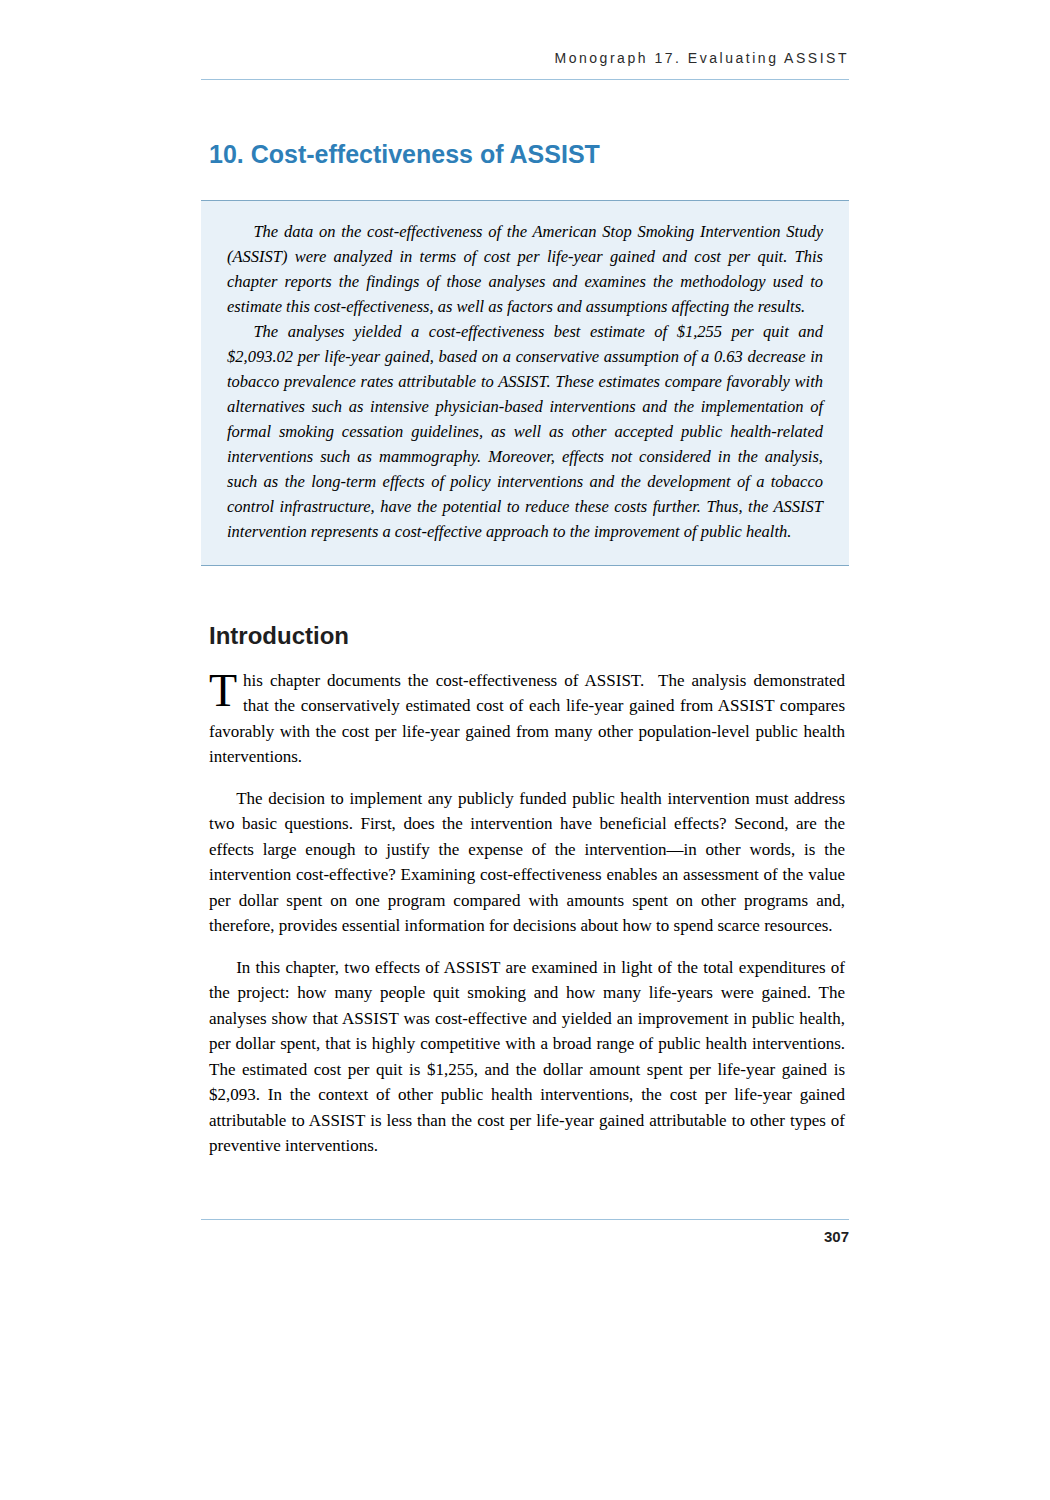Monograph 17. Evaluating ASSIST
10. Cost-effectiveness of ASSIST
The data on the cost-effectiveness of the American Stop Smoking Intervention Study (ASSIST) were analyzed in terms of cost per life-year gained and cost per quit. This chapter reports the findings of those analyses and examines the methodology used to estimate this cost-effectiveness, as well as factors and assumptions affecting the results.
The analyses yielded a cost-effectiveness best estimate of $1,255 per quit and $2,093.02 per life-year gained, based on a conservative assumption of a 0.63 decrease in tobacco prevalence rates attributable to ASSIST. These estimates compare favorably with alternatives such as intensive physician-based interventions and the implementation of formal smoking cessation guidelines, as well as other accepted public health-related interventions such as mammography. Moreover, effects not considered in the analysis, such as the long-term effects of policy interventions and the development of a tobacco control infrastructure, have the potential to reduce these costs further. Thus, the ASSIST intervention represents a cost-effective approach to the improvement of public health.
Introduction
This chapter documents the cost-effectiveness of ASSIST. The analysis demonstrated that the conservatively estimated cost of each life-year gained from ASSIST compares favorably with the cost per life-year gained from many other population-level public health interventions.
The decision to implement any publicly funded public health intervention must address two basic questions. First, does the intervention have beneficial effects? Second, are the effects large enough to justify the expense of the intervention—in other words, is the intervention cost-effective? Examining cost-effectiveness enables an assessment of the value per dollar spent on one program compared with amounts spent on other programs and, therefore, provides essential information for decisions about how to spend scarce resources.
In this chapter, two effects of ASSIST are examined in light of the total expenditures of the project: how many people quit smoking and how many life-years were gained. The analyses show that ASSIST was cost-effective and yielded an improvement in public health, per dollar spent, that is highly competitive with a broad range of public health interventions. The estimated cost per quit is $1,255, and the dollar amount spent per life-year gained is $2,093. In the context of other public health interventions, the cost per life-year gained attributable to ASSIST is less than the cost per life-year gained attributable to other types of preventive interventions.
307